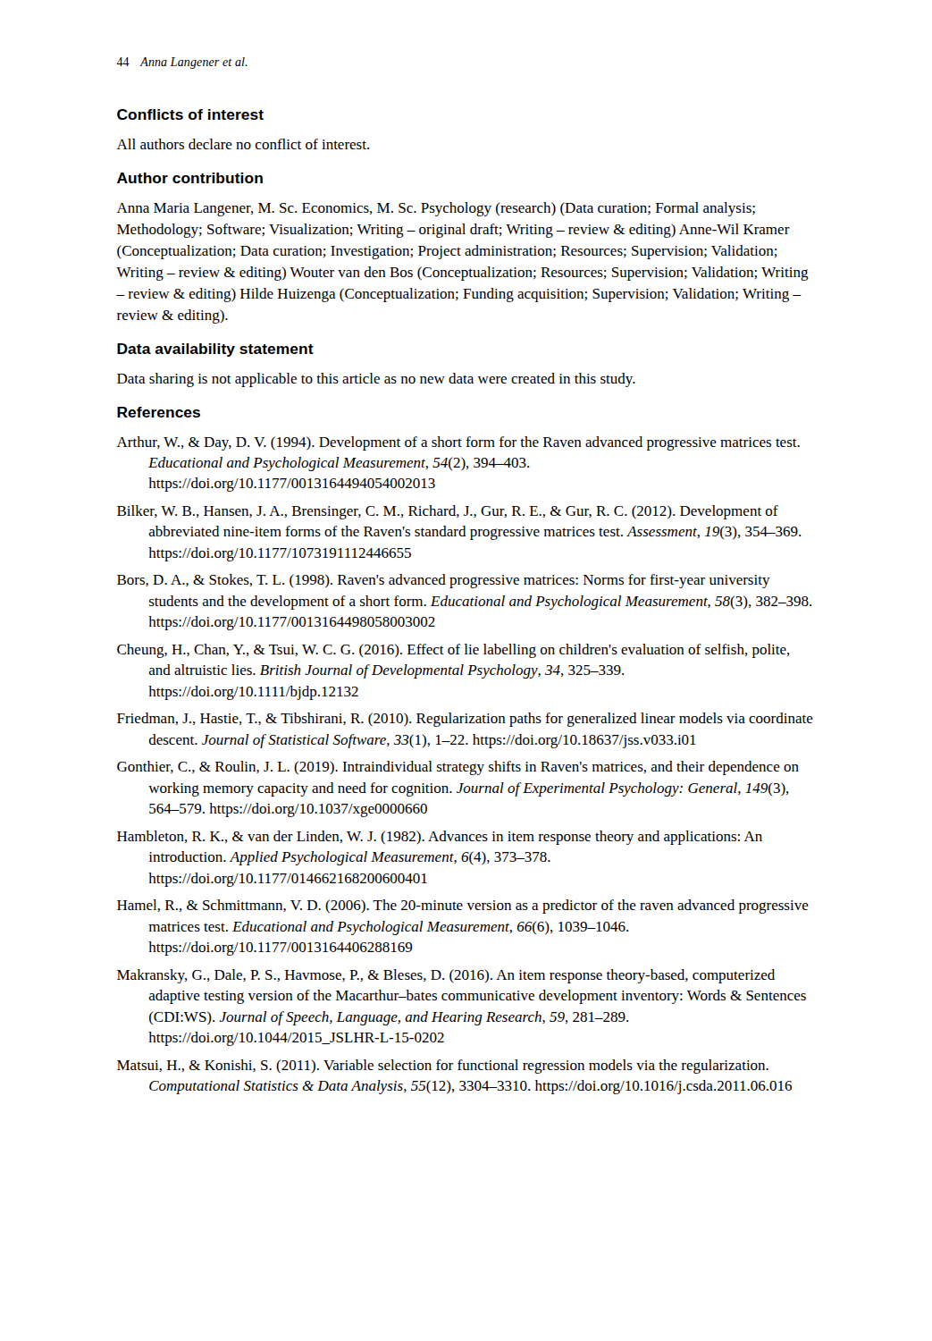44 Anna Langener et al.
Conflicts of interest
All authors declare no conflict of interest.
Author contribution
Anna Maria Langener, M. Sc. Economics, M. Sc. Psychology (research) (Data curation; Formal analysis; Methodology; Software; Visualization; Writing – original draft; Writing – review & editing) Anne-Wil Kramer (Conceptualization; Data curation; Investigation; Project administration; Resources; Supervision; Validation; Writing – review & editing) Wouter van den Bos (Conceptualization; Resources; Supervision; Validation; Writing – review & editing) Hilde Huizenga (Conceptualization; Funding acquisition; Supervision; Validation; Writing – review & editing).
Data availability statement
Data sharing is not applicable to this article as no new data were created in this study.
References
Arthur, W., & Day, D. V. (1994). Development of a short form for the Raven advanced progressive matrices test. Educational and Psychological Measurement, 54(2), 394–403. https://doi.org/10.1177/0013164494054002013
Bilker, W. B., Hansen, J. A., Brensinger, C. M., Richard, J., Gur, R. E., & Gur, R. C. (2012). Development of abbreviated nine-item forms of the Raven's standard progressive matrices test. Assessment, 19(3), 354–369. https://doi.org/10.1177/1073191112446655
Bors, D. A., & Stokes, T. L. (1998). Raven's advanced progressive matrices: Norms for first-year university students and the development of a short form. Educational and Psychological Measurement, 58(3), 382–398. https://doi.org/10.1177/0013164498058003002
Cheung, H., Chan, Y., & Tsui, W. C. G. (2016). Effect of lie labelling on children's evaluation of selfish, polite, and altruistic lies. British Journal of Developmental Psychology, 34, 325–339. https://doi.org/10.1111/bjdp.12132
Friedman, J., Hastie, T., & Tibshirani, R. (2010). Regularization paths for generalized linear models via coordinate descent. Journal of Statistical Software, 33(1), 1–22. https://doi.org/10.18637/jss.v033.i01
Gonthier, C., & Roulin, J. L. (2019). Intraindividual strategy shifts in Raven's matrices, and their dependence on working memory capacity and need for cognition. Journal of Experimental Psychology: General, 149(3), 564–579. https://doi.org/10.1037/xge0000660
Hambleton, R. K., & van der Linden, W. J. (1982). Advances in item response theory and applications: An introduction. Applied Psychological Measurement, 6(4), 373–378. https://doi.org/10.1177/014662168200600401
Hamel, R., & Schmittmann, V. D. (2006). The 20-minute version as a predictor of the raven advanced progressive matrices test. Educational and Psychological Measurement, 66(6), 1039–1046. https://doi.org/10.1177/0013164406288169
Makransky, G., Dale, P. S., Havmose, P., & Bleses, D. (2016). An item response theory-based, computerized adaptive testing version of the Macarthur–bates communicative development inventory: Words & Sentences (CDI:WS). Journal of Speech, Language, and Hearing Research, 59, 281–289. https://doi.org/10.1044/2015_JSLHR-L-15-0202
Matsui, H., & Konishi, S. (2011). Variable selection for functional regression models via the regularization. Computational Statistics & Data Analysis, 55(12), 3304–3310. https://doi.org/10.1016/j.csda.2011.06.016